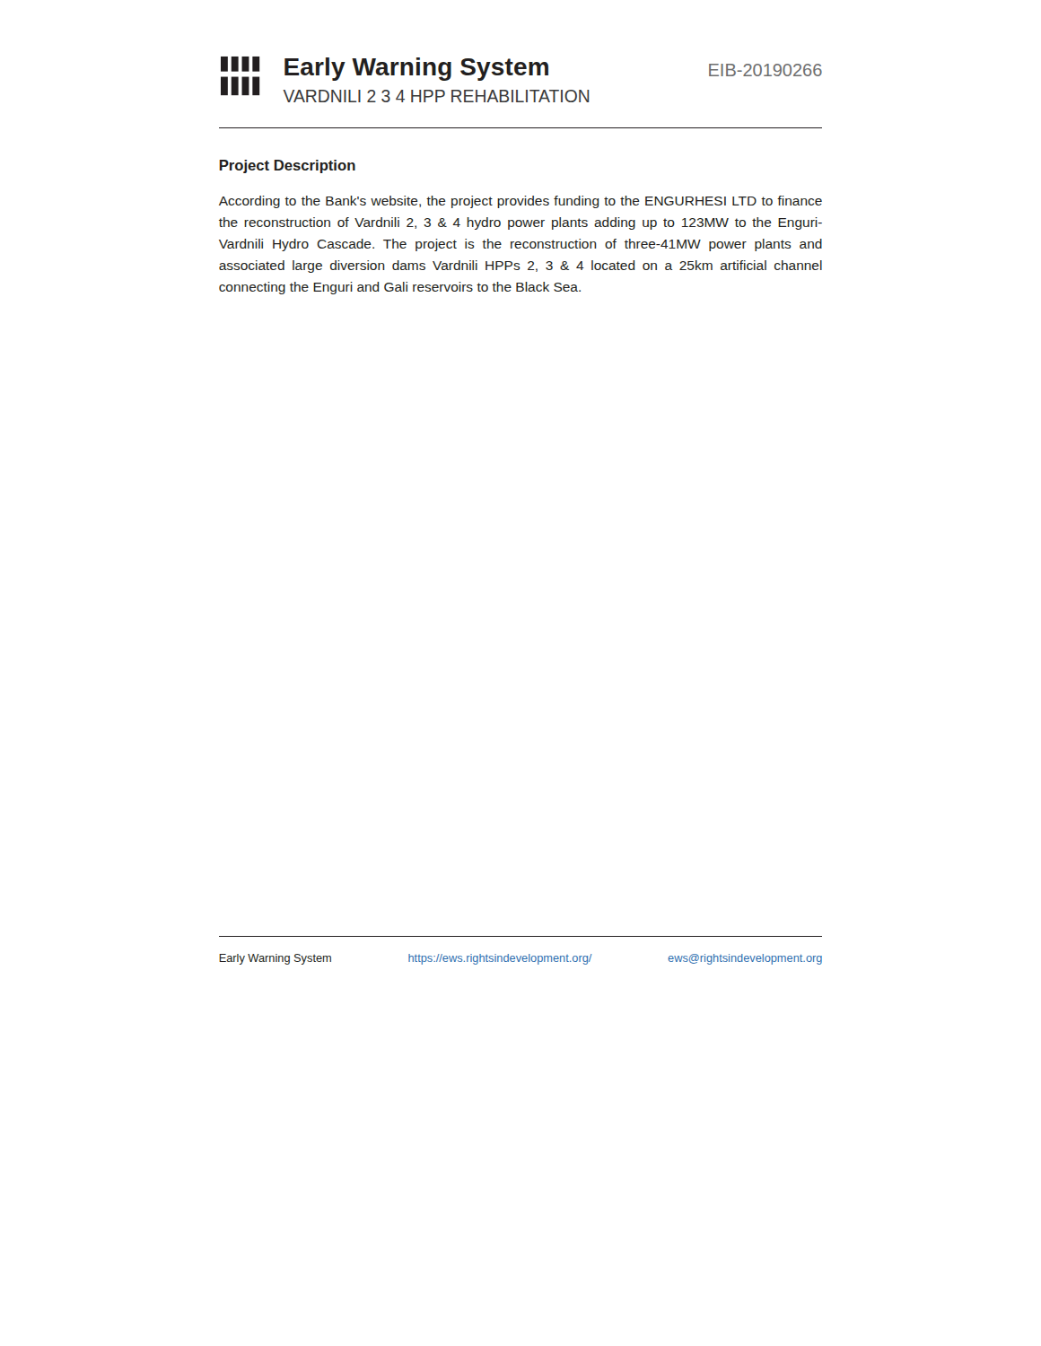Early Warning System
VARDNILI 2 3 4 HPP REHABILITATION
EIB-20190266
Project Description
According to the Bank's website, the project provides funding to the ENGURHESI LTD to finance the reconstruction of Vardnili 2, 3 & 4 hydro power plants adding up to 123MW to the Enguri-Vardnili Hydro Cascade. The project is the reconstruction of three-41MW power plants and associated large diversion dams Vardnili HPPs 2, 3 & 4 located on a 25km artificial channel connecting the Enguri and Gali reservoirs to the Black Sea.
Early Warning System
https://ews.rightsindevelopment.org/
ews@rightsindevelopment.org